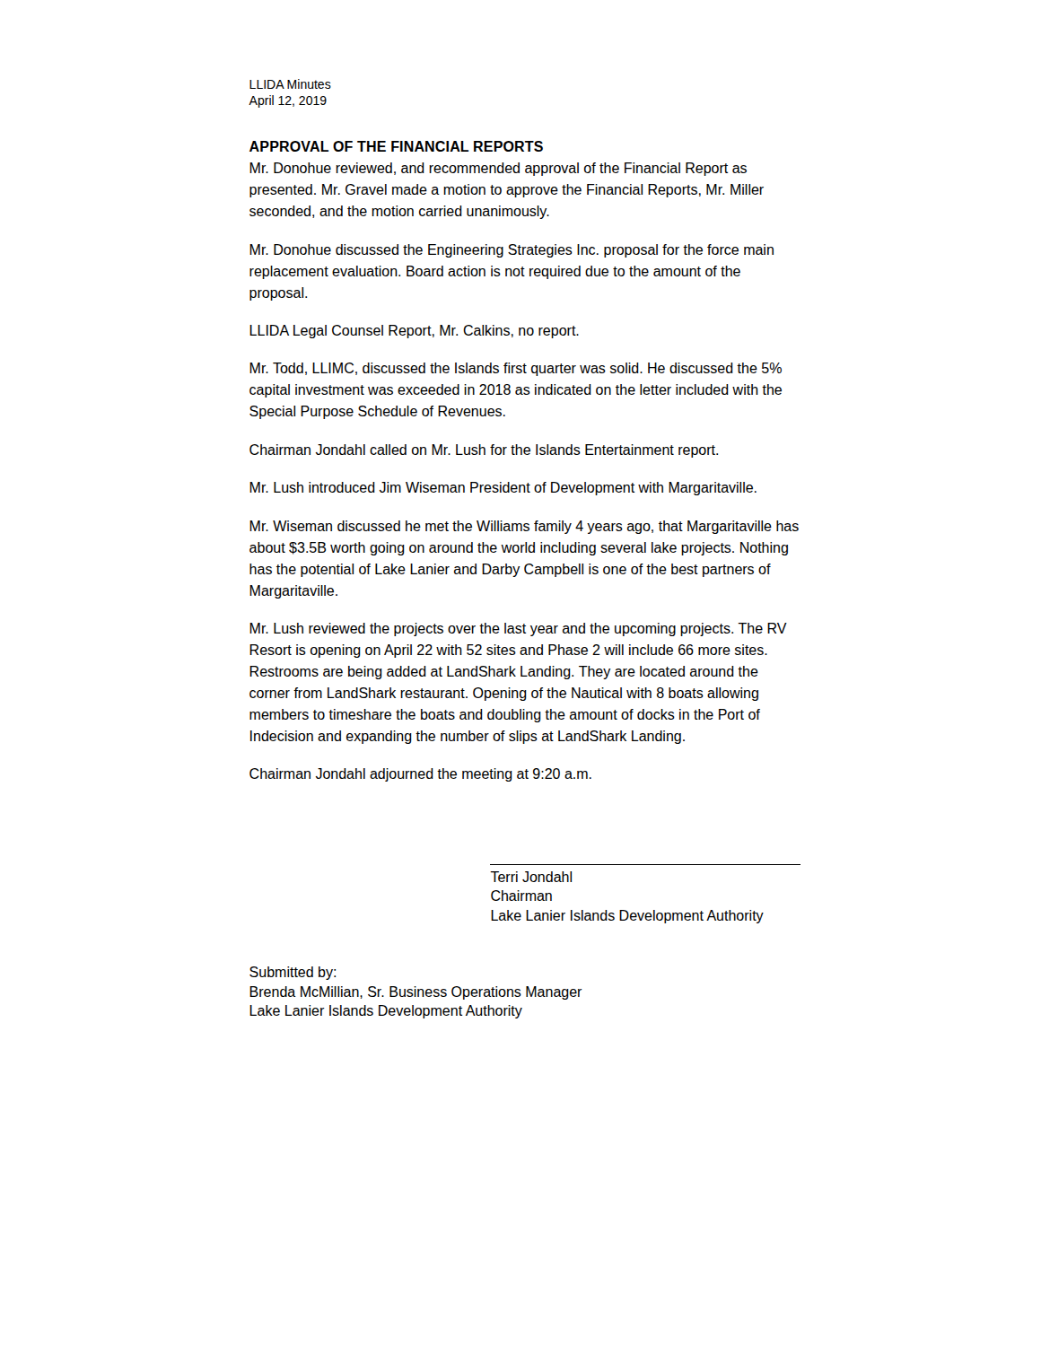LLIDA Minutes
April 12, 2019
APPROVAL OF THE FINANCIAL REPORTS
Mr. Donohue reviewed, and recommended approval of the Financial Report as presented. Mr. Gravel made a motion to approve the Financial Reports, Mr. Miller seconded, and the motion carried unanimously.
Mr. Donohue discussed the Engineering Strategies Inc. proposal for the force main replacement evaluation. Board action is not required due to the amount of the proposal.
LLIDA Legal Counsel Report, Mr. Calkins, no report.
Mr. Todd, LLIMC, discussed the Islands first quarter was solid. He discussed the 5% capital investment was exceeded in 2018 as indicated on the letter included with the Special Purpose Schedule of Revenues.
Chairman Jondahl called on Mr. Lush for the Islands Entertainment report.
Mr. Lush introduced Jim Wiseman President of Development with Margaritaville.
Mr. Wiseman discussed he met the Williams family 4 years ago, that Margaritaville has about $3.5B worth going on around the world including several lake projects. Nothing has the potential of Lake Lanier and Darby Campbell is one of the best partners of Margaritaville.
Mr. Lush reviewed the projects over the last year and the upcoming projects. The RV Resort is opening on April 22 with 52 sites and Phase 2 will include 66 more sites. Restrooms are being added at LandShark Landing. They are located around the corner from LandShark restaurant. Opening of the Nautical with 8 boats allowing members to timeshare the boats and doubling the amount of docks in the Port of Indecision and expanding the number of slips at LandShark Landing.
Chairman Jondahl adjourned the meeting at 9:20 a.m.
Terri Jondahl
Chairman
Lake Lanier Islands Development Authority
Submitted by:
Brenda McMillian, Sr. Business Operations Manager
Lake Lanier Islands Development Authority